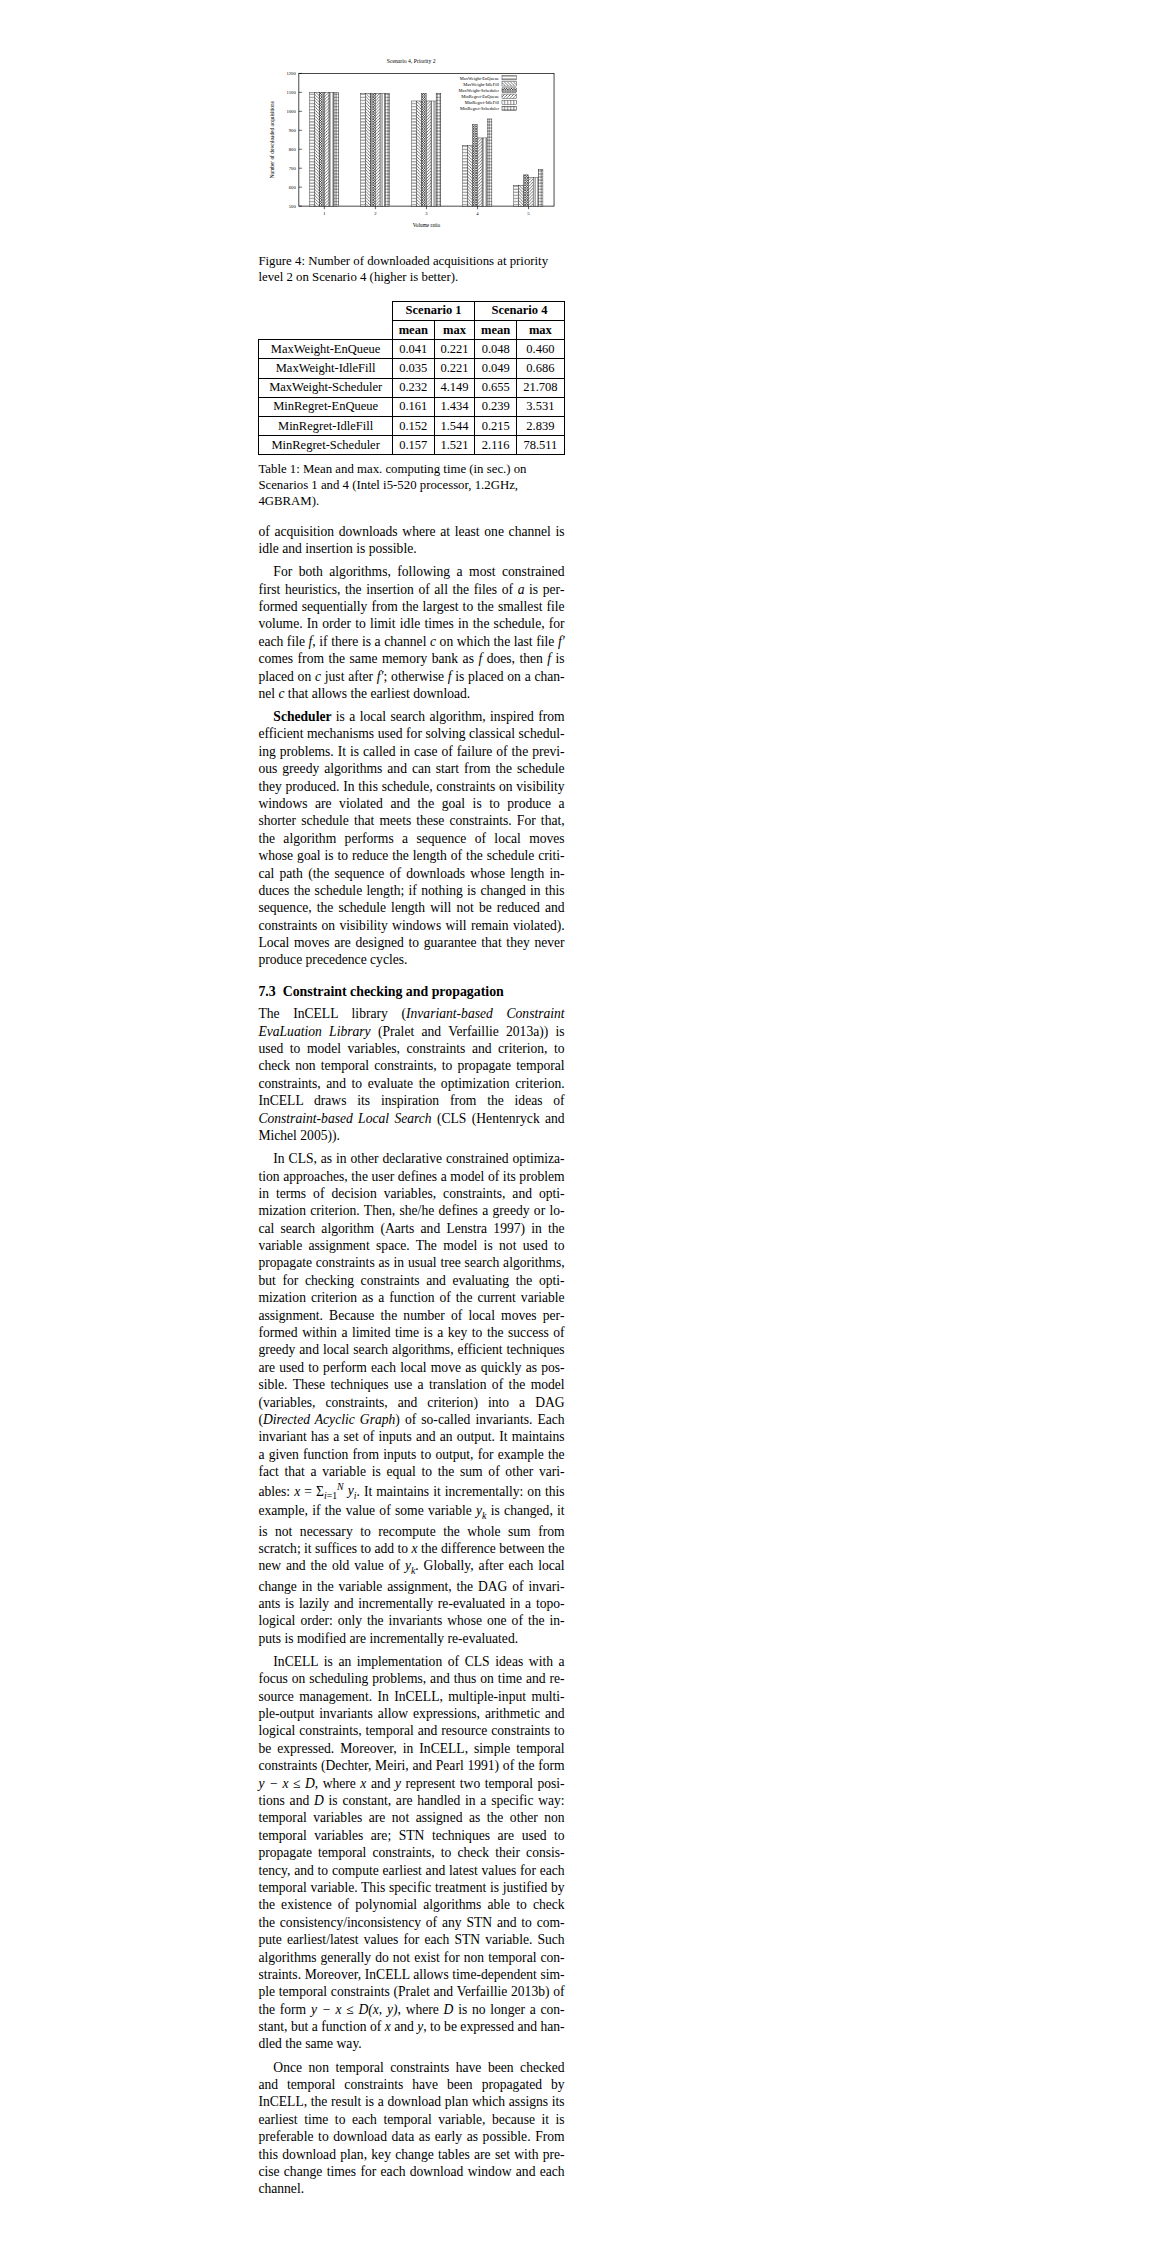Scenario 4, Priority 2 500 600 700 800 900 1000 1100 1200 Number of downloaded acquisitions 1 2 3 4 5 Volume ratio MaxWeight-EnQueue MaxWeight-IdleFill MaxWeight-Scheduler MinRegret-EnQueue MinRegret-IdleFill MinRegret-Scheduler
Figure 4: Number of downloaded acquisitions at priority level 2 on Scenario 4 (higher is better).
| | Scenario 1 | Scenario 4 |
| --- | --- | --- |
| | mean | max | mean | max |
| MaxWeight-EnQueue | 0.041 | 0.221 | 0.048 | 0.460 |
| MaxWeight-IdleFill | 0.035 | 0.221 | 0.049 | 0.686 |
| MaxWeight-Scheduler | 0.232 | 4.149 | 0.655 | 21.708 |
| MinRegret-EnQueue | 0.161 | 1.434 | 0.239 | 3.531 |
| MinRegret-IdleFill | 0.152 | 1.544 | 0.215 | 2.839 |
| MinRegret-Scheduler | 0.157 | 1.521 | 2.116 | 78.511 |
Table 1: Mean and max. computing time (in sec.) on Scenarios 1 and 4 (Intel i5-520 processor, 1.2GHz, 4GBRAM).
of acquisition downloads where at least one channel is idle and insertion is possible.
For both algorithms, following a most constrained first heuristics, the insertion of all the files of a is performed sequentially from the largest to the smallest file volume. In order to limit idle times in the schedule, for each file f, if there is a channel c on which the last file f′ comes from the same memory bank as f does, then f is placed on c just after f′; otherwise f is placed on a channel c that allows the earliest download.
Scheduler is a local search algorithm, inspired from efficient mechanisms used for solving classical scheduling problems. It is called in case of failure of the previous greedy algorithms and can start from the schedule they produced. In this schedule, constraints on visibility windows are violated and the goal is to produce a shorter schedule that meets these constraints. For that, the algorithm performs a sequence of local moves whose goal is to reduce the length of the schedule critical path (the sequence of downloads whose length induces the schedule length; if nothing is changed in this sequence, the schedule length will not be reduced and constraints on visibility windows will remain violated). Local moves are designed to guarantee that they never produce precedence cycles.
7.3 Constraint checking and propagation
The InCELL library (Invariant-based Constraint EvaLuation Library (Pralet and Verfaillie 2013a)) is used to model variables, constraints and criterion, to check non temporal constraints, to propagate temporal constraints, and to evaluate the optimization criterion. InCELL draws its inspiration from the ideas of Constraint-based Local Search (CLS (Hentenryck and Michel 2005)).
In CLS, as in other declarative constrained optimization approaches, the user defines a model of its problem in terms of decision variables, constraints, and optimization criterion. Then, she/he defines a greedy or local search algorithm (Aarts and Lenstra 1997) in the variable assignment space. The model is not used to propagate constraints as in usual tree search algorithms, but for checking constraints and evaluating the optimization criterion as a function of the current variable assignment. Because the number of local moves performed within a limited time is a key to the success of greedy and local search algorithms, efficient techniques are used to perform each local move as quickly as possible. These techniques use a translation of the model (variables, constraints, and criterion) into a DAG (Directed Acyclic Graph) of so-called invariants. Each invariant has a set of inputs and an output. It maintains a given function from inputs to output, for example the fact that a variable is equal to the sum of other variables: x = Σi=1N yi. It maintains it incrementally: on this example, if the value of some variable yk is changed, it is not necessary to recompute the whole sum from scratch; it suffices to add to x the difference between the new and the old value of yk. Globally, after each local change in the variable assignment, the DAG of invariants is lazily and incrementally re-evaluated in a topological order: only the invariants whose one of the inputs is modified are incrementally re-evaluated.
InCELL is an implementation of CLS ideas with a focus on scheduling problems, and thus on time and resource management. In InCELL, multiple-input multiple-output invariants allow expressions, arithmetic and logical constraints, temporal and resource constraints to be expressed. Moreover, in InCELL, simple temporal constraints (Dechter, Meiri, and Pearl 1991) of the form y − x ≤ D, where x and y represent two temporal positions and D is constant, are handled in a specific way: temporal variables are not assigned as the other non temporal variables are; STN techniques are used to propagate temporal constraints, to check their consistency, and to compute earliest and latest values for each temporal variable. This specific treatment is justified by the existence of polynomial algorithms able to check the consistency/inconsistency of any STN and to compute earliest/latest values for each STN variable. Such algorithms generally do not exist for non temporal constraints. Moreover, InCELL allows time-dependent simple temporal constraints (Pralet and Verfaillie 2013b) of the form y − x ≤ D(x, y), where D is no longer a constant, but a function of x and y, to be expressed and handled the same way.
Once non temporal constraints have been checked and temporal constraints have been propagated by InCELL, the result is a download plan which assigns its earliest time to each temporal variable, because it is preferable to download data as early as possible. From this download plan, key change tables are set with precise change times for each download window and each channel.